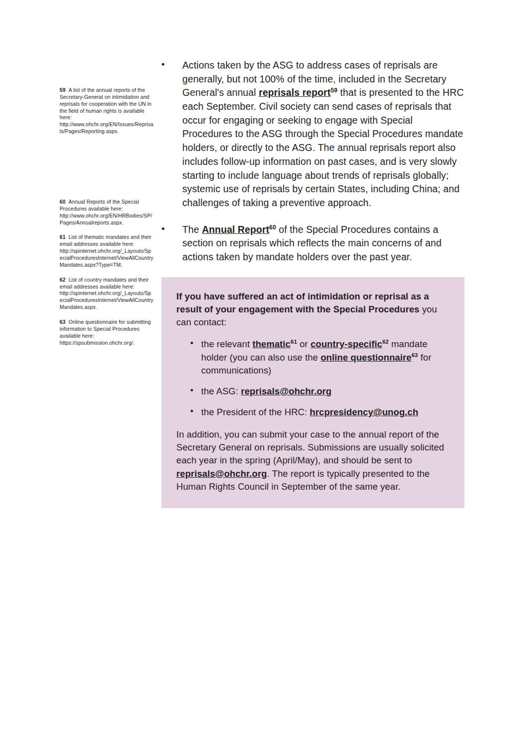59 A list of the annual reports of the Secretary-General on intimidation and reprisals for cooperation with the UN in the field of human rights is available here: http://www.ohchr.org/EN/Issues/Reprisals/Pages/Reporting.aspx.
60 Annual Reports of the Special Procedures available here: http://www.ohchr.org/EN/HRBodies/SP/Pages/Annualreports.aspx.
61 List of thematic mandates and their email addresses available here: http://spinternet.ohchr.org/_Layouts/SpecialProceduresInternet/ViewAllCountryMandates.aspx?Type=TM.
62 List of country mandates and their email addresses available here: http://spinternet.ohchr.org/_Layouts/SpecialProceduresInternet/ViewAllCountryMandates.aspx.
63 Online questionnaire for submitting information to Special Procedures available here: https://spsubmission.ohchr.org/.
Actions taken by the ASG to address cases of reprisals are generally, but not 100% of the time, included in the Secretary General's annual reprisals report59 that is presented to the HRC each September. Civil society can send cases of reprisals that occur for engaging or seeking to engage with Special Procedures to the ASG through the Special Procedures mandate holders, or directly to the ASG. The annual reprisals report also includes follow-up information on past cases, and is very slowly starting to include language about trends of reprisals globally; systemic use of reprisals by certain States, including China; and challenges of taking a preventive approach.
The Annual Report60 of the Special Procedures contains a section on reprisals which reflects the main concerns of and actions taken by mandate holders over the past year.
If you have suffered an act of intimidation or reprisal as a result of your engagement with the Special Procedures you can contact:
the relevant thematic61 or country-specific62 mandate holder (you can also use the online questionnaire63 for communications)
the ASG: reprisals@ohchr.org
the President of the HRC: hrcpresidency@unog.ch
In addition, you can submit your case to the annual report of the Secretary General on reprisals. Submissions are usually solicited each year in the spring (April/May), and should be sent to reprisals@ohchr.org. The report is typically presented to the Human Rights Council in September of the same year.